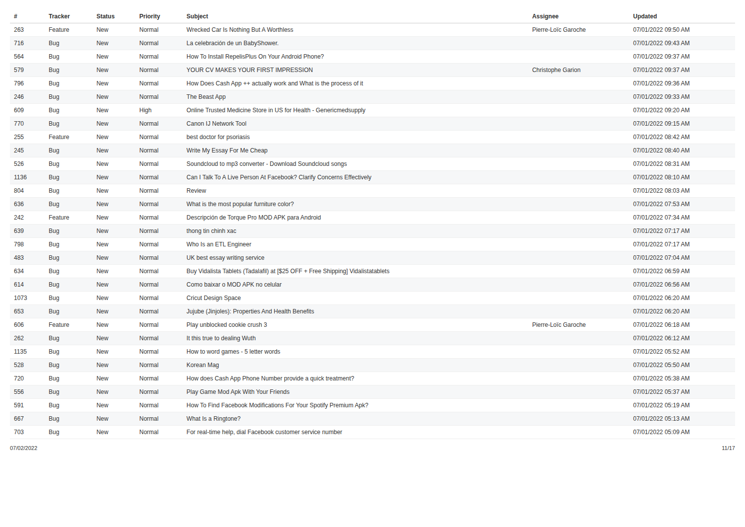| # | Tracker | Status | Priority | Subject | Assignee | Updated |
| --- | --- | --- | --- | --- | --- | --- |
| 263 | Feature | New | Normal | Wrecked Car Is Nothing But A Worthless | Pierre-Loïc Garoche | 07/01/2022 09:50 AM |
| 716 | Bug | New | Normal | La celebración de un BabyShower. | | 07/01/2022 09:43 AM |
| 564 | Bug | New | Normal | How To Install RepelisPlus On Your Android Phone? | | 07/01/2022 09:37 AM |
| 579 | Bug | New | Normal | YOUR CV MAKES YOUR FIRST IMPRESSION | Christophe Garion | 07/01/2022 09:37 AM |
| 796 | Bug | New | Normal | How Does Cash App ++ actually work and What is the process of it | | 07/01/2022 09:36 AM |
| 246 | Bug | New | Normal | The Beast App | | 07/01/2022 09:33 AM |
| 609 | Bug | New | High | Online Trusted Medicine Store in US for Health - Genericmedsupply | | 07/01/2022 09:20 AM |
| 770 | Bug | New | Normal | Canon IJ Network Tool | | 07/01/2022 09:15 AM |
| 255 | Feature | New | Normal | best doctor for psoriasis | | 07/01/2022 08:42 AM |
| 245 | Bug | New | Normal | Write My Essay For Me Cheap | | 07/01/2022 08:40 AM |
| 526 | Bug | New | Normal | Soundcloud to mp3 converter - Download Soundcloud songs | | 07/01/2022 08:31 AM |
| 1136 | Bug | New | Normal | Can I Talk To A Live Person At Facebook? Clarify Concerns Effectively | | 07/01/2022 08:10 AM |
| 804 | Bug | New | Normal | Review | | 07/01/2022 08:03 AM |
| 636 | Bug | New | Normal | What is the most popular furniture color? | | 07/01/2022 07:53 AM |
| 242 | Feature | New | Normal | Descripción de Torque Pro MOD APK para Android | | 07/01/2022 07:34 AM |
| 639 | Bug | New | Normal | thong tin chinh xac | | 07/01/2022 07:17 AM |
| 798 | Bug | New | Normal | Who Is an ETL Engineer | | 07/01/2022 07:17 AM |
| 483 | Bug | New | Normal | UK best essay writing service | | 07/01/2022 07:04 AM |
| 634 | Bug | New | Normal | Buy Vidalista Tablets (Tadalafil) at [$25 OFF + Free Shipping] Vidalistatablets | | 07/01/2022 06:59 AM |
| 614 | Bug | New | Normal | Como baixar o MOD APK no celular | | 07/01/2022 06:56 AM |
| 1073 | Bug | New | Normal | Cricut Design Space | | 07/01/2022 06:20 AM |
| 653 | Bug | New | Normal | Jujube (Jinjoles): Properties And Health Benefits | | 07/01/2022 06:20 AM |
| 606 | Feature | New | Normal | Play unblocked cookie crush 3 | Pierre-Loïc Garoche | 07/01/2022 06:18 AM |
| 262 | Bug | New | Normal | It this true to dealing Wuth | | 07/01/2022 06:12 AM |
| 1135 | Bug | New | Normal | How to word games - 5 letter words | | 07/01/2022 05:52 AM |
| 528 | Bug | New | Normal | Korean Mag | | 07/01/2022 05:50 AM |
| 720 | Bug | New | Normal | How does Cash App Phone Number provide a quick treatment? | | 07/01/2022 05:38 AM |
| 556 | Bug | New | Normal | Play Game Mod Apk With Your Friends | | 07/01/2022 05:37 AM |
| 591 | Bug | New | Normal | How To Find Facebook Modifications For Your Spotify Premium Apk? | | 07/01/2022 05:19 AM |
| 667 | Bug | New | Normal | What Is a Ringtone? | | 07/01/2022 05:13 AM |
| 703 | Bug | New | Normal | For real-time help, dial Facebook customer service number | | 07/01/2022 05:09 AM |
07/02/2022 11/17